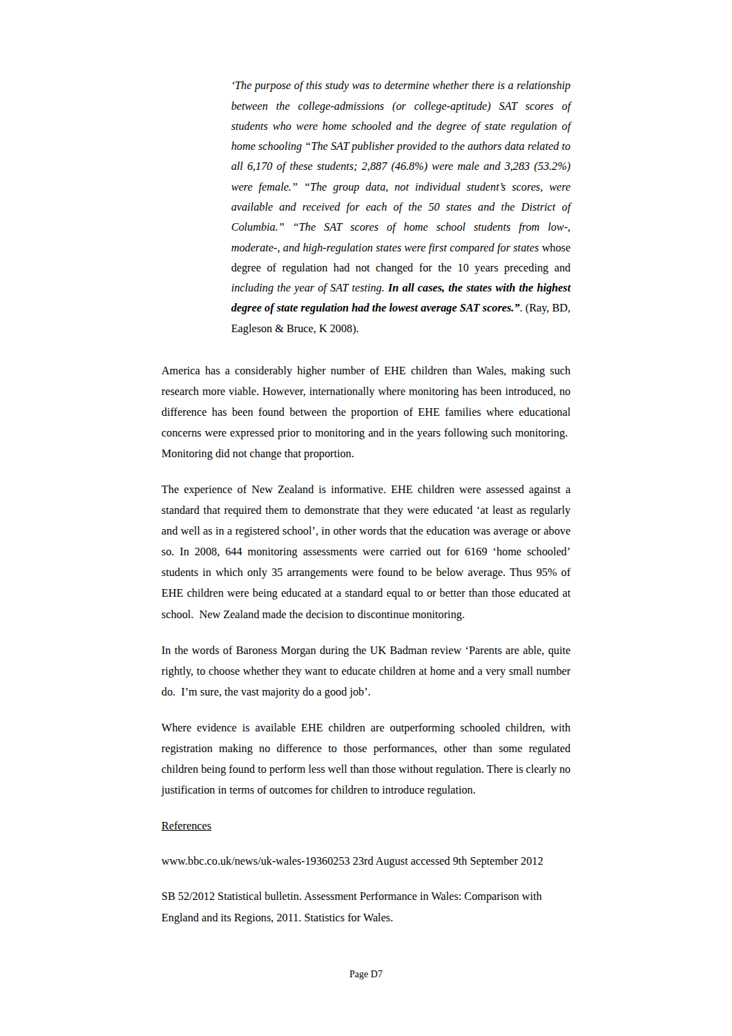‘The purpose of this study was to determine whether there is a relationship between the college-admissions (or college-aptitude) SAT scores of students who were home schooled and the degree of state regulation of home schooling “The SAT publisher provided to the authors data related to all 6,170 of these students; 2,887 (46.8%) were male and 3,283 (53.2%) were female.” “The group data, not individual student’s scores, were available and received for each of the 50 states and the District of Columbia.” “The SAT scores of home school students from low-, moderate-, and high-regulation states were first compared for states whose degree of regulation had not changed for the 10 years preceding and including the year of SAT testing. In all cases, the states with the highest degree of state regulation had the lowest average SAT scores.”. (Ray, BD, Eagleson & Bruce, K 2008).
America has a considerably higher number of EHE children than Wales, making such research more viable. However, internationally where monitoring has been introduced, no difference has been found between the proportion of EHE families where educational concerns were expressed prior to monitoring and in the years following such monitoring. Monitoring did not change that proportion.
The experience of New Zealand is informative. EHE children were assessed against a standard that required them to demonstrate that they were educated ‘at least as regularly and well as in a registered school’, in other words that the education was average or above so. In 2008, 644 monitoring assessments were carried out for 6169 ‘home schooled’ students in which only 35 arrangements were found to be below average. Thus 95% of EHE children were being educated at a standard equal to or better than those educated at school. New Zealand made the decision to discontinue monitoring.
In the words of Baroness Morgan during the UK Badman review ‘Parents are able, quite rightly, to choose whether they want to educate children at home and a very small number do. I’m sure, the vast majority do a good job’.
Where evidence is available EHE children are outperforming schooled children, with registration making no difference to those performances, other than some regulated children being found to perform less well than those without regulation. There is clearly no justification in terms of outcomes for children to introduce regulation.
References
www.bbc.co.uk/news/uk-wales-19360253 23rd August accessed 9th September 2012
SB 52/2012 Statistical bulletin. Assessment Performance in Wales: Comparison with England and its Regions, 2011. Statistics for Wales.
Page D7